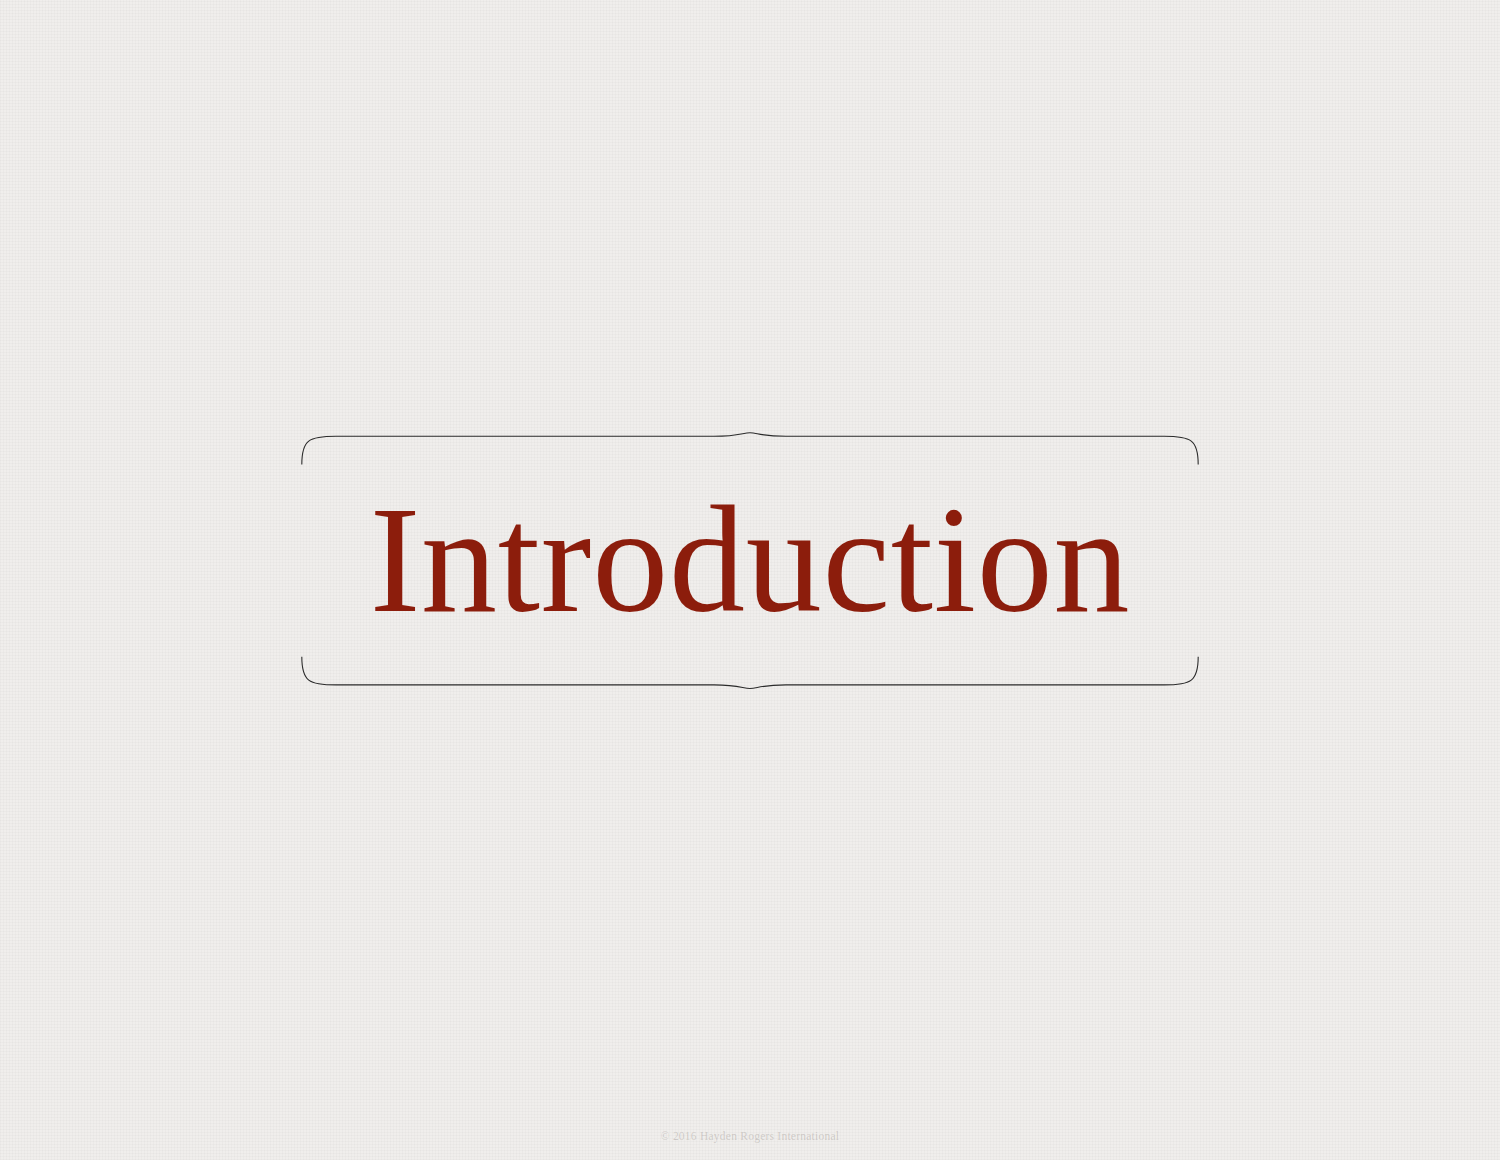Introduction
© 2016 Hayden Rogers International